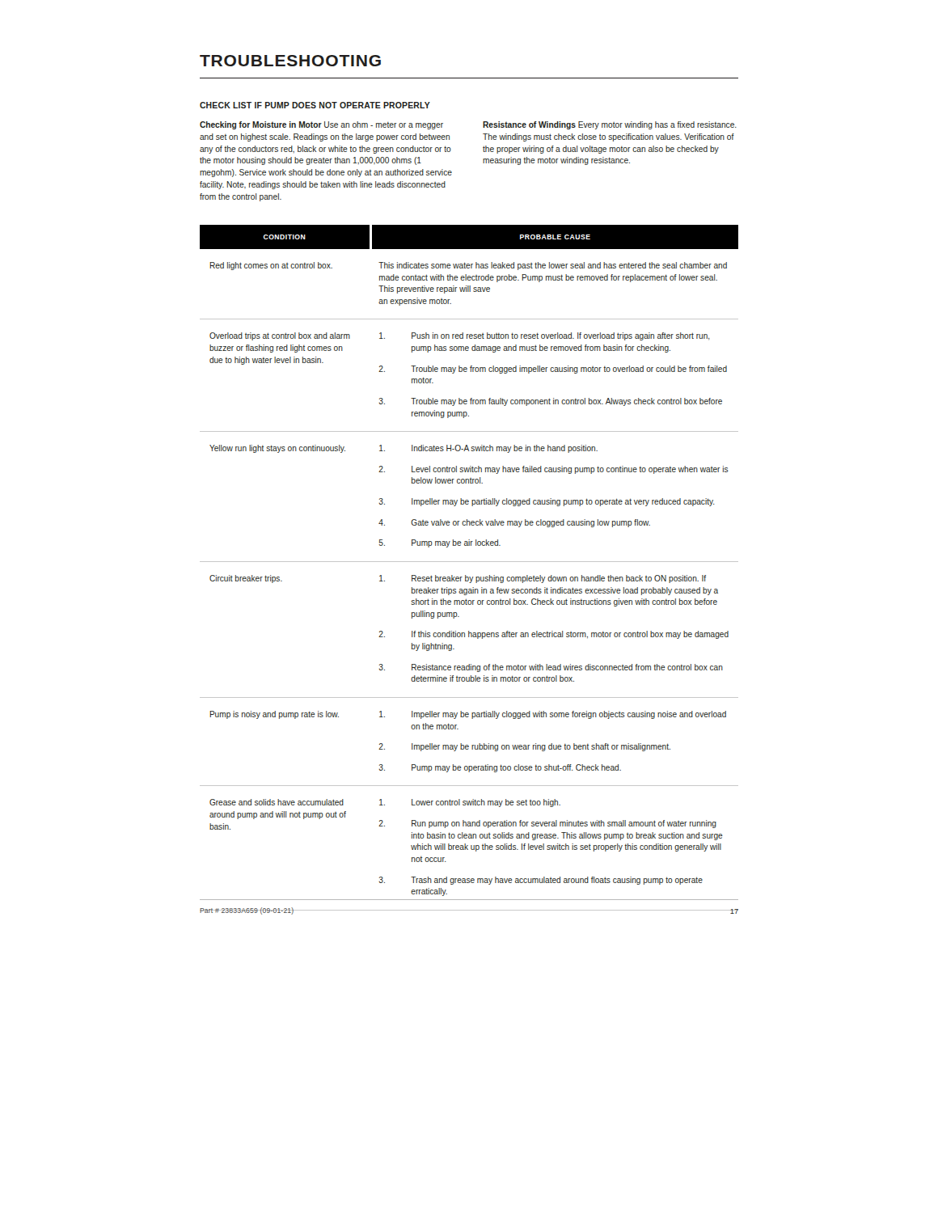Troubleshooting
Check List if Pump Does Not Operate Properly
Checking for Moisture in Motor Use an ohm - meter or a megger and set on highest scale. Readings on the large power cord between any of the conductors red, black or white to the green conductor or to the motor housing should be greater than 1,000,000 ohms (1 megohm). Service work should be done only at an authorized service facility. Note, readings should be taken with line leads disconnected from the control panel.
Resistance of Windings Every motor winding has a fixed resistance. The windings must check close to specification values. Verification of the proper wiring of a dual voltage motor can also be checked by measuring the motor winding resistance.
| Condition | Probable Cause |
| --- | --- |
| Red light comes on at control box. | This indicates some water has leaked past the lower seal and has entered the seal chamber and made contact with the electrode probe. Pump must be removed for replacement of lower seal. This preventive repair will save an expensive motor. |
| Overload trips at control box and alarm buzzer or flashing red light comes on due to high water level in basin. | Push in on red reset button to reset overload. If overload trips again after short run, pump has some damage and must be removed from basin for checking. Trouble may be from clogged impeller causing motor to overload or could be from failed motor. Trouble may be from faulty component in control box. Always check control box before removing pump. |
| Yellow run light stays on continuously. | Indicates H-O-A switch may be in the hand position. Level control switch may have failed causing pump to continue to operate when water is below lower control. Impeller may be partially clogged causing pump to operate at very reduced capacity. Gate valve or check valve may be clogged causing low pump flow. Pump may be air locked. |
| Circuit breaker trips. | Reset breaker by pushing completely down on handle then back to ON position. If breaker trips again in a few seconds it indicates excessive load probably caused by a short in the motor or control box. Check out instructions given with control box before pulling pump. If this condition happens after an electrical storm, motor or control box may be damaged by lightning. Resistance reading of the motor with lead wires disconnected from the control box can determine if trouble is in motor or control box. |
| Pump is noisy and pump rate is low. | Impeller may be partially clogged with some foreign objects causing noise and overload on the motor. Impeller may be rubbing on wear ring due to bent shaft or misalignment. Pump may be operating too close to shut-off. Check head. |
| Grease and solids have accumulated around pump and will not pump out of basin. | Lower control switch may be set too high. Run pump on hand operation for several minutes with small amount of water running into basin to clean out solids and grease. This allows pump to break suction and surge which will break up the solids. If level switch is set properly this condition generally will not occur. Trash and grease may have accumulated around floats causing pump to operate erratically. |
Part # 23833A659 (09-01-21) 17